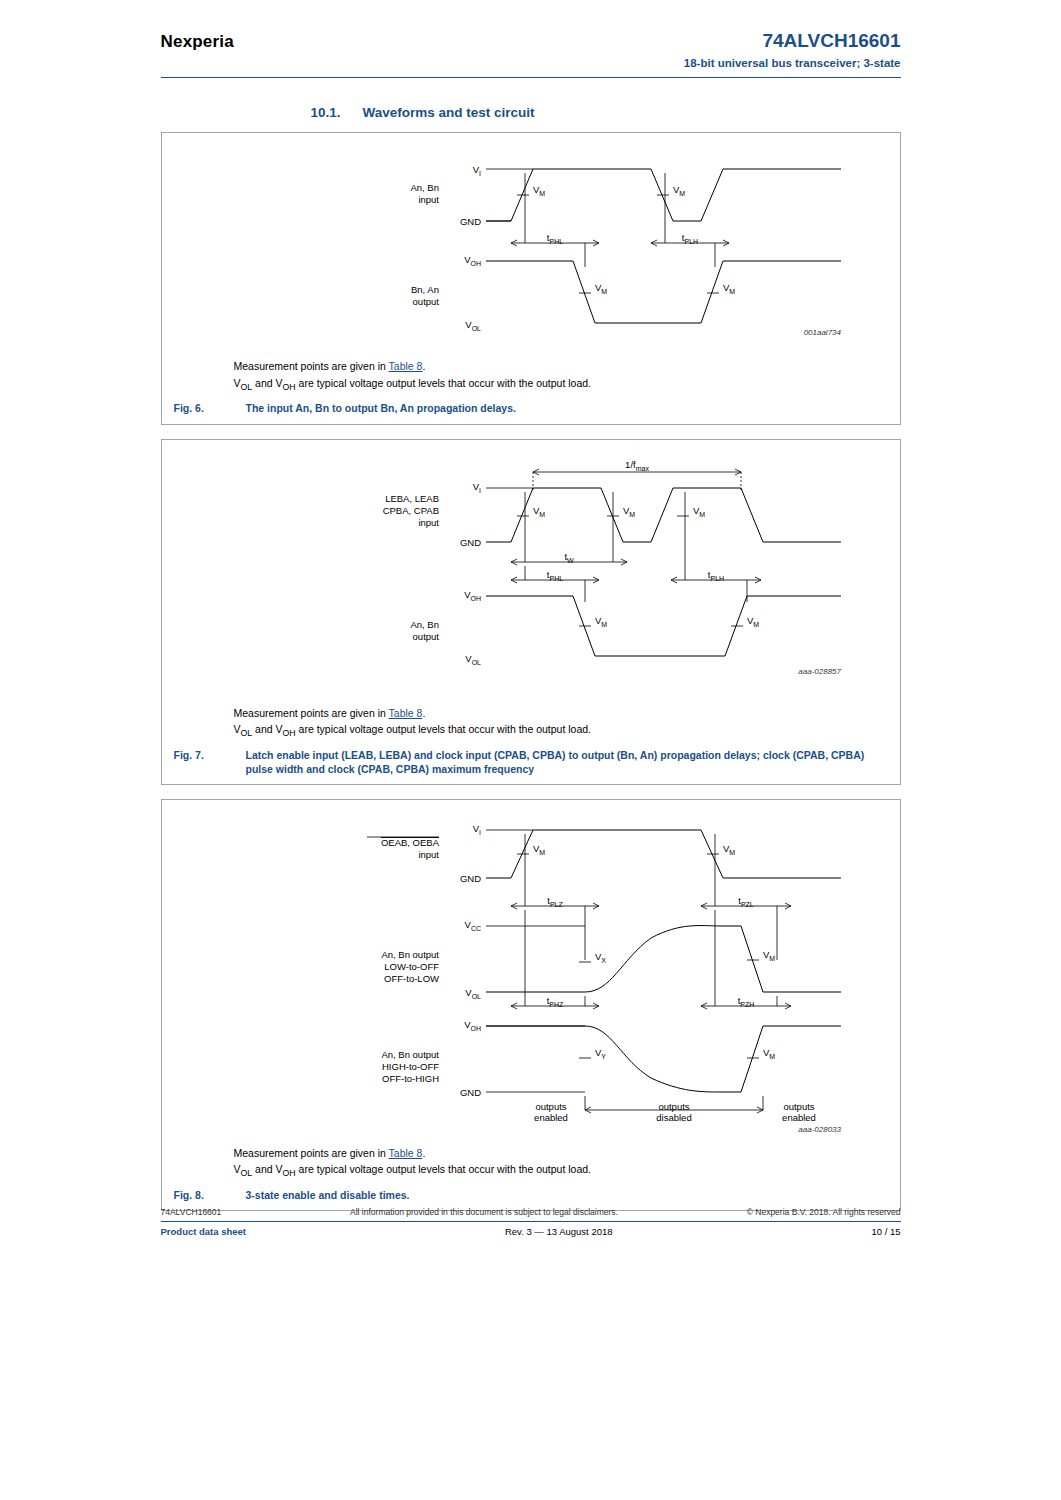Nexperia
74ALVCH16601
18-bit universal bus transceiver; 3-state
10.1. Waveforms and test circuit
An, Bn input GND VI Bn, An output VOH VOL VM VM VM VM tPHL tPLH 001aal734
Measurement points are given in Table 8.
VOL and VOH are typical voltage output levels that occur with the output load.
Fig. 6.
The input An, Bn to output Bn, An propagation delays.
LEBA, LEAB CPBA, CPAB input VI GND An, Bn output VOH VOL 1/fmax VM VM VM tW tPHL tPLH VM VM aaa-028857
Measurement points are given in Table 8.
VOL and VOH are typical voltage output levels that occur with the output load.
Fig. 7.
Latch enable input (LEAB, LEBA) and clock input (CPAB, CPBA) to output (Bn, An) propagation delays; clock (CPAB, CPBA) pulse width and clock (CPAB, CPBA) maximum frequency
OEAB, OEBA input VI GND An, Bn output LOW-to-OFF OFF-to-LOW VCC VOL An, Bn output HIGH-to-OFF OFF-to-HIGH VOH GND VM VM tPLZ tPZL VX VM tPHZ tPZH VY VM outputs enabled outputs disabled outputs enabled aaa-028033
Measurement points are given in Table 8.
VOL and VOH are typical voltage output levels that occur with the output load.
Fig. 8.
3-state enable and disable times.
74ALVCH16601
All information provided in this document is subject to legal disclaimers.
© Nexperia B.V. 2018. All rights reserved
Product data sheet
Rev. 3 — 13 August 2018
10 / 15